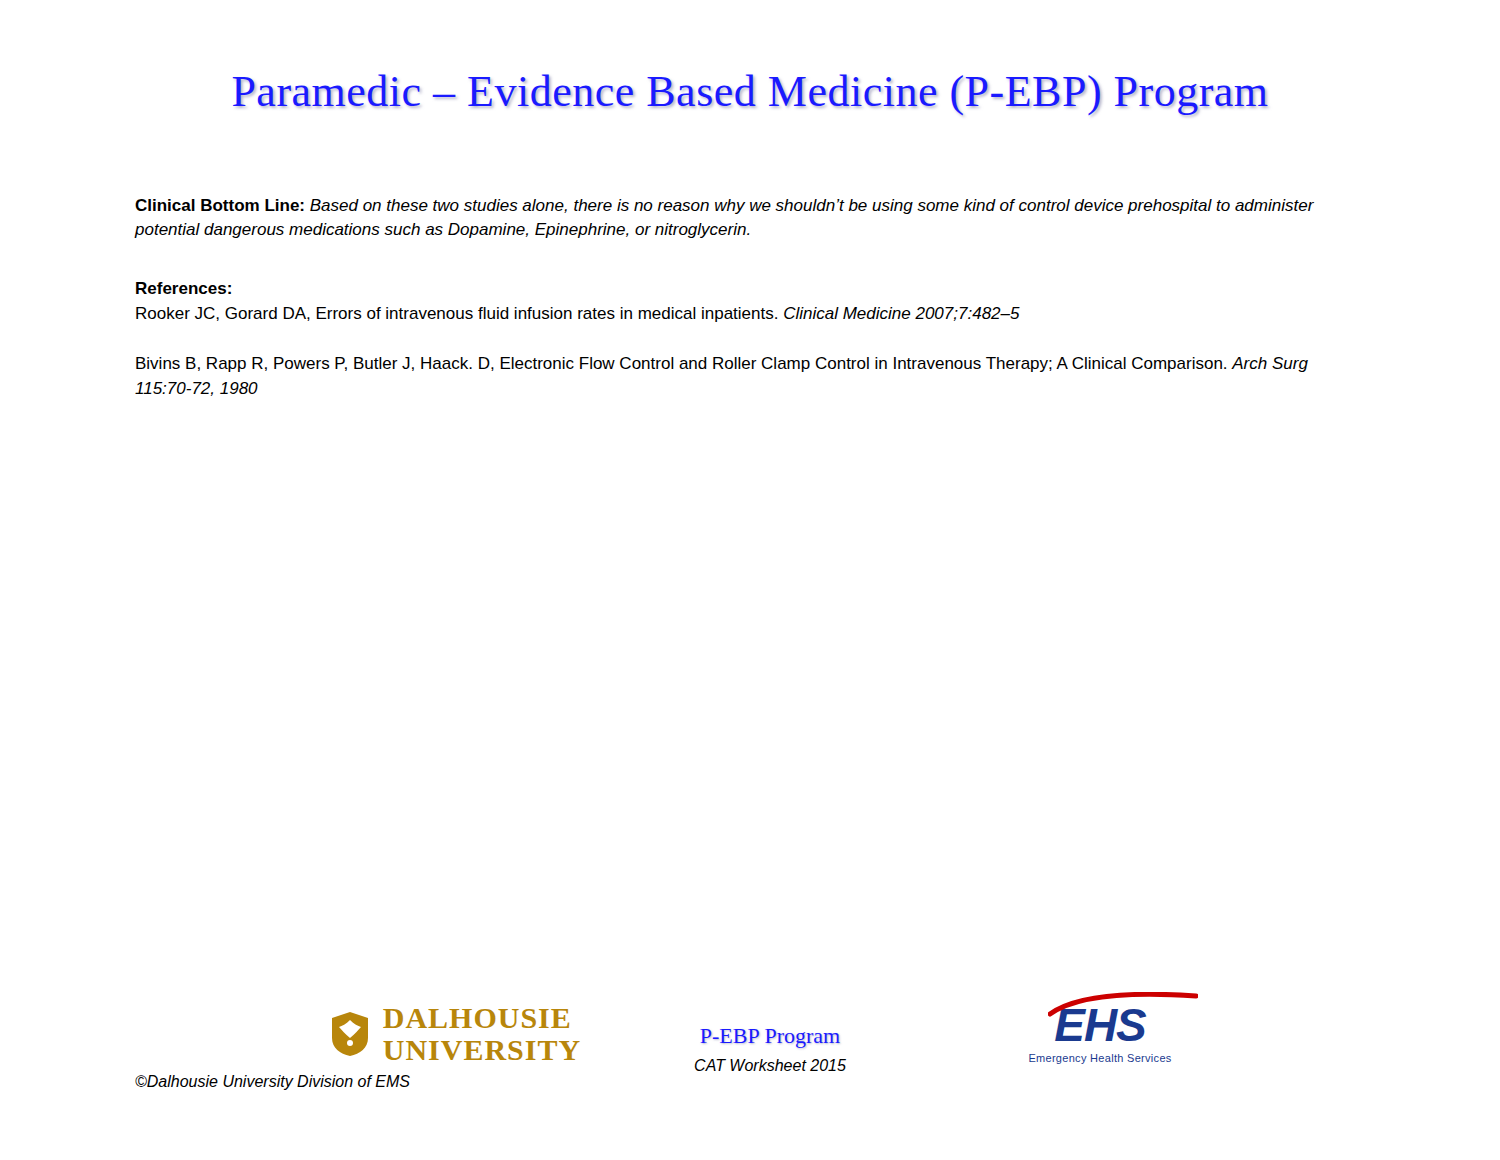Paramedic – Evidence Based Medicine (P-EBP) Program
Clinical Bottom Line: Based on these two studies alone, there is no reason why we shouldn’t be using some kind of control device prehospital to administer potential dangerous medications such as Dopamine, Epinephrine, or nitroglycerin.
References:
Rooker JC, Gorard DA, Errors of intravenous fluid infusion rates in medical inpatients. Clinical Medicine 2007;7:482–5
Bivins B, Rapp R, Powers P, Butler J, Haack. D, Electronic Flow Control and Roller Clamp Control in Intravenous Therapy; A Clinical Comparison. Arch Surg 115:70-72, 1980
DALHOUSIE UNIVERSITY
P-EBP Program
CAT Worksheet 2015
EHS
Emergency Health Services
©Dalhousie University Division of EMS